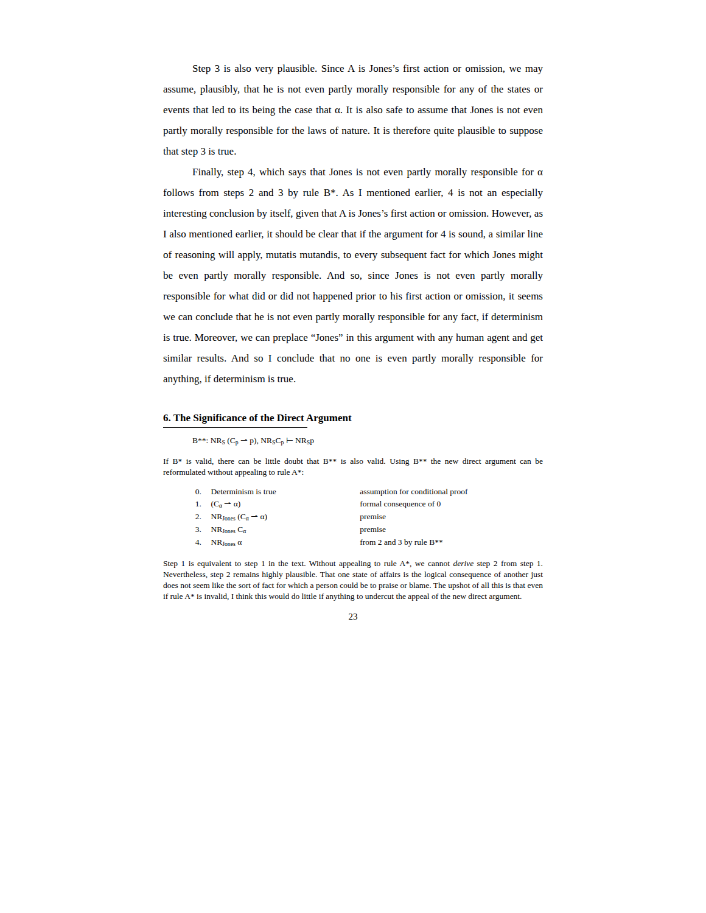Step 3 is also very plausible. Since A is Jones’s first action or omission, we may assume, plausibly, that he is not even partly morally responsible for any of the states or events that led to its being the case that α. It is also safe to assume that Jones is not even partly morally responsible for the laws of nature. It is therefore quite plausible to suppose that step 3 is true.
Finally, step 4, which says that Jones is not even partly morally responsible for α follows from steps 2 and 3 by rule B*. As I mentioned earlier, 4 is not an especially interesting conclusion by itself, given that A is Jones’s first action or omission. However, as I also mentioned earlier, it should be clear that if the argument for 4 is sound, a similar line of reasoning will apply, mutatis mutandis, to every subsequent fact for which Jones might be even partly morally responsible. And so, since Jones is not even partly morally responsible for what did or did not happened prior to his first action or omission, it seems we can conclude that he is not even partly morally responsible for any fact, if determinism is true. Moreover, we can preplace “Jones” in this argument with any human agent and get similar results. And so I conclude that no one is even partly morally responsible for anything, if determinism is true.
6. The Significance of the Direct Argument
B**: NRS (Cp ⇀ p), NRSCp ⊢ NRSp
If B* is valid, there can be little doubt that B** is also valid. Using B** the new direct argument can be reformulated without appealing to rule A*:
| 0. | Determinism is true | assumption for conditional proof |
| 1. | (C α ⇀ α) | formal consequence of 0 |
| 2. | NR Jones (C α ⇀ α) | premise |
| 3. | NR Jones C α | premise |
| 4. | NR Jones α | from 2 and 3 by rule B** |
Step 1 is equivalent to step 1 in the text. Without appealing to rule A*, we cannot derive step 2 from step 1. Nevertheless, step 2 remains highly plausible. That one state of affairs is the logical consequence of another just does not seem like the sort of fact for which a person could be to praise or blame. The upshot of all this is that even if rule A* is invalid, I think this would do little if anything to undercut the appeal of the new direct argument.
23